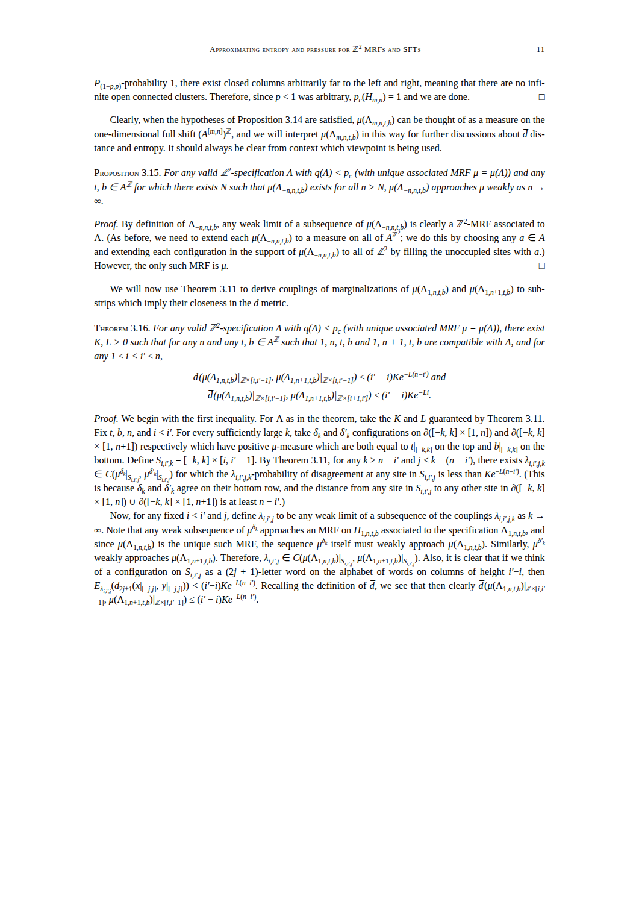Approximating entropy and pressure for ℤ2 MRFs and SFTs 11
P(1−p,p)-probability 1, there exist closed columns arbitrarily far to the left and right, meaning that there are no infinite open connected clusters. Therefore, since p < 1 was arbitrary, pc(Hm,n) = 1 and we are done. □
Clearly, when the hypotheses of Proposition 3.14 are satisfied, μ(Λm,n,t,b) can be thought of as a measure on the one-dimensional full shift (A[m,n])ℤ, and we will interpret μ(Λm,n,t,b) in this way for further discussions about d̅ distance and entropy. It should always be clear from context which viewpoint is being used.
Proposition 3.15. For any valid ℤ2-specification Λ with q(Λ) < pc (with unique associated MRF μ = μ(Λ)) and any t, b ∈ Aℤ for which there exists N such that μ(Λ−n,n,t,b) exists for all n > N, μ(Λ−n,n,t,b) approaches μ weakly as n → ∞.
Proof. By definition of Λ−n,n,t,b, any weak limit of a subsequence of μ(Λ−n,n,t,b) is clearly a ℤ2-MRF associated to Λ. (As before, we need to extend each μ(Λ−n,n,t,b) to a measure on all of Aℤ2; we do this by choosing any a ∈ A and extending each configuration in the support of μ(Λ−n,n,t,b) to all of ℤ2 by filling the unoccupied sites with a.) However, the only such MRF is μ. □
We will now use Theorem 3.11 to derive couplings of marginalizations of μ(Λ1,n,t,b) and μ(Λ1,n+1,t,b) to substrips which imply their closeness in the d̅ metric.
Theorem 3.16. For any valid ℤ2-specification Λ with q(Λ) < pc (with unique associated MRF μ = μ(Λ)), there exist K, L > 0 such that for any n and any t, b ∈ Aℤ such that 1, n, t, b and 1, n + 1, t, b are compatible with Λ, and for any 1 ≤ i < i′ ≤ n,
d̅ (μ(Λ1,n,t,b)|ℤ×[i,i′−1], μ(Λ1,n+1,t,b)|ℤ×[i,i′−1]) ≤ (i′ − i)Ke−L(n−i′) and
d̅ (μ(Λ1,n,t,b)|ℤ×[i,i′−1], μ(Λ1,n+1,t,b)|ℤ×[i+1,i′]) ≤ (i′ − i)Ke−Li.
Proof. We begin with the first inequality. For Λ as in the theorem, take the K and L guaranteed by Theorem 3.11. Fix t, b, n, and i < i′. For every sufficiently large k, take δk and δ′k configurations on ∂([−k, k] × [1, n]) and ∂([−k, k] × [1, n+1]) respectively which have positive μ-measure which are both equal to t|[−k,k] on the top and b|[−k,k] on the bottom. Define Si,i′,k = [−k, k] × [i, i′ − 1]. By Theorem 3.11, for any k > n − i′ and j < k − (n − i′), there exists λi,i′,j,k ∈ C(μδk|Si,i′,j, μδ′k|Si,i′,j) for which the λi,i′,j,k-probability of disagreement at any site in Si,i′,j is less than Ke−L(n−i′). (This is because δk and δ′k agree on their bottom row, and the distance from any site in Si,i′,j to any other site in ∂([−k, k] × [1, n]) ∪ ∂([−k, k] × [1, n+1]) is at least n − i′.)
Now, for any fixed i < i′ and j, define λi,i′,j to be any weak limit of a subsequence of the couplings λi,i′,j,k as k → ∞. Note that any weak subsequence of μδk approaches an MRF on H1,n,t,b associated to the specification Λ1,n,t,b, and since μ(Λ1,n,t,b) is the unique such MRF, the sequence μδk itself must weakly approach μ(Λ1,n,t,b). Similarly, μδ′k weakly approaches μ(Λ1,n+1,t,b). Therefore, λi,i′,j ∈ C(μ(Λ1,n,t,b)|Si,i′,j, μ(Λ1,n+1,t,b)|Si,i′,j). Also, it is clear that if we think of a configuration on Si,i′,j as a (2j + 1)-letter word on the alphabet of words on columns of height i′−i, then Eλi,i′,j(d2j+1(x|[−j,j], y|[−j,j])) < (i′−i)Ke−L(n−i′). Recalling the definition of d̅, we see that then clearly d̅ (μ(Λ1,n,t,b)|ℤ×[i,i′−1], μ(Λ1,n+1,t,b)|ℤ×[i,i′−1]) ≤ (i′ − i)Ke−L(n−i′).